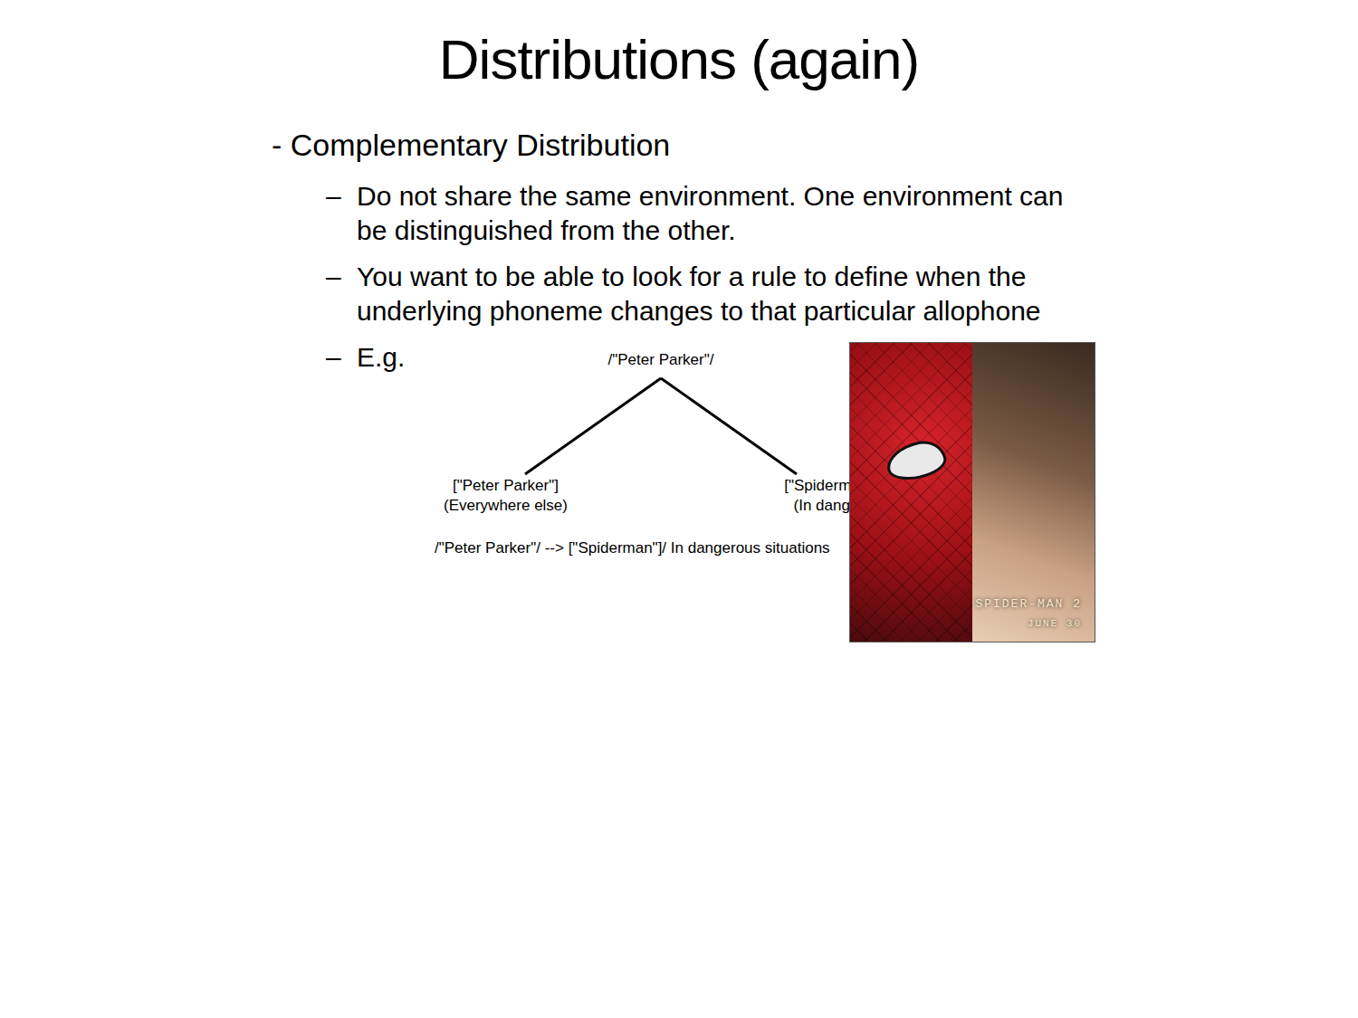Distributions (again)
- Complementary Distribution
Do not share the same environment. One environment can be distinguished from the other.
You want to be able to look for a rule to define when the underlying phoneme changes to that particular allophone
E.g.
/"Peter Parker"/
["Peter Parker"]
(Everywhere else)
["Spiderman"]
(In danger)
/"Peter Parker"/ --> ["Spiderman"]/ In dangerous situations
SPIDER-MAN 2
JUNE 30